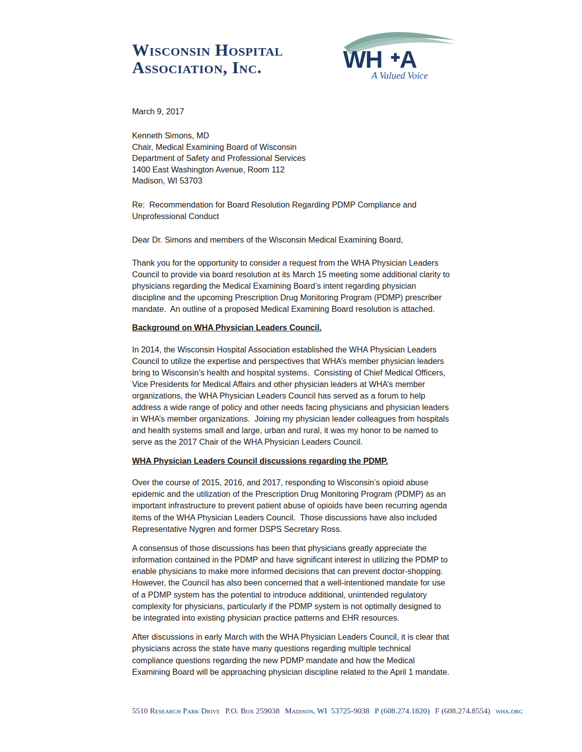Wisconsin Hospital Association, Inc.
WHA A Valued Voice WH A A Valued Voice
March 9, 2017
Kenneth Simons, MD
Chair, Medical Examining Board of Wisconsin
Department of Safety and Professional Services
1400 East Washington Avenue, Room 112
Madison, WI 53703
Re: Recommendation for Board Resolution Regarding PDMP Compliance and Unprofessional Conduct
Dear Dr. Simons and members of the Wisconsin Medical Examining Board,
Thank you for the opportunity to consider a request from the WHA Physician Leaders Council to provide via board resolution at its March 15 meeting some additional clarity to physicians regarding the Medical Examining Board’s intent regarding physician discipline and the upcoming Prescription Drug Monitoring Program (PDMP) prescriber mandate. An outline of a proposed Medical Examining Board resolution is attached.
Background on WHA Physician Leaders Council.
In 2014, the Wisconsin Hospital Association established the WHA Physician Leaders Council to utilize the expertise and perspectives that WHA’s member physician leaders bring to Wisconsin’s health and hospital systems. Consisting of Chief Medical Officers, Vice Presidents for Medical Affairs and other physician leaders at WHA’s member organizations, the WHA Physician Leaders Council has served as a forum to help address a wide range of policy and other needs facing physicians and physician leaders in WHA’s member organizations. Joining my physician leader colleagues from hospitals and health systems small and large, urban and rural, it was my honor to be named to serve as the 2017 Chair of the WHA Physician Leaders Council.
WHA Physician Leaders Council discussions regarding the PDMP.
Over the course of 2015, 2016, and 2017, responding to Wisconsin’s opioid abuse epidemic and the utilization of the Prescription Drug Monitoring Program (PDMP) as an important infrastructure to prevent patient abuse of opioids have been recurring agenda items of the WHA Physician Leaders Council. Those discussions have also included Representative Nygren and former DSPS Secretary Ross.
A consensus of those discussions has been that physicians greatly appreciate the information contained in the PDMP and have significant interest in utilizing the PDMP to enable physicians to make more informed decisions that can prevent doctor-shopping. However, the Council has also been concerned that a well-intentioned mandate for use of a PDMP system has the potential to introduce additional, unintended regulatory complexity for physicians, particularly if the PDMP system is not optimally designed to be integrated into existing physician practice patterns and EHR resources.
After discussions in early March with the WHA Physician Leaders Council, it is clear that physicians across the state have many questions regarding multiple technical compliance questions regarding the new PDMP mandate and how the Medical Examining Board will be approaching physician discipline related to the April 1 mandate.
5510 Research Park Drive P.O. Box 259038 Madison, WI 53725-9038 P (608.274.1820) F (608.274.8554) wha.org